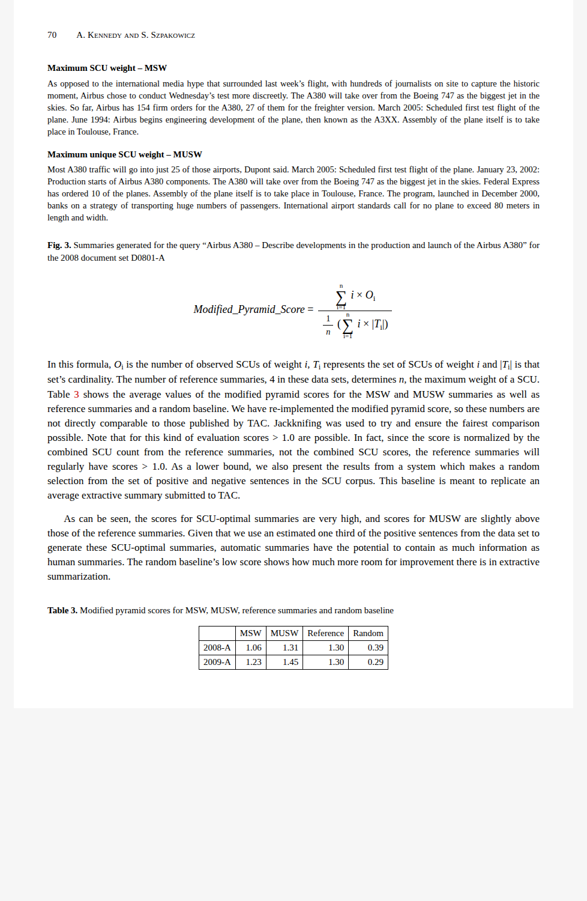70 A. Kennedy and S. Szpakowicz
Maximum SCU weight – MSW
As opposed to the international media hype that surrounded last week’s flight, with hundreds of journalists on site to capture the historic moment, Airbus chose to conduct Wednesday’s test more discreetly. The A380 will take over from the Boeing 747 as the biggest jet in the skies. So far, Airbus has 154 firm orders for the A380, 27 of them for the freighter version. March 2005: Scheduled first test flight of the plane. June 1994: Airbus begins engineering development of the plane, then known as the A3XX. Assembly of the plane itself is to take place in Toulouse, France.
Maximum unique SCU weight – MUSW
Most A380 traffic will go into just 25 of those airports, Dupont said. March 2005: Scheduled first test flight of the plane. January 23, 2002: Production starts of Airbus A380 components. The A380 will take over from the Boeing 747 as the biggest jet in the skies. Federal Express has ordered 10 of the planes. Assembly of the plane itself is to take place in Toulouse, France. The program, launched in December 2000, banks on a strategy of transporting huge numbers of passengers. International airport standards call for no plane to exceed 80 meters in length and width.
Fig. 3. Summaries generated for the query “Airbus A380 – Describe developments in the production and launch of the Airbus A380” for the 2008 document set D0801-A
Modified_Pyramid_Score = n∑i=1 i × Oi 1 n (n∑i=1 i × |Ti|)
In this formula, Oi is the number of observed SCUs of weight i, Ti represents the set of SCUs of weight i and |Ti| is that set’s cardinality. The number of reference summaries, 4 in these data sets, determines n, the maximum weight of a SCU. Table 3 shows the average values of the modified pyramid scores for the MSW and MUSW summaries as well as reference summaries and a random baseline. We have re-implemented the modified pyramid score, so these numbers are not directly comparable to those published by TAC. Jackknifing was used to try and ensure the fairest comparison possible. Note that for this kind of evaluation scores > 1.0 are possible. In fact, since the score is normalized by the combined SCU count from the reference summaries, not the combined SCU scores, the reference summaries will regularly have scores > 1.0. As a lower bound, we also present the results from a system which makes a random selection from the set of positive and negative sentences in the SCU corpus. This baseline is meant to replicate an average extractive summary submitted to TAC.
As can be seen, the scores for SCU-optimal summaries are very high, and scores for MUSW are slightly above those of the reference summaries. Given that we use an estimated one third of the positive sentences from the data set to generate these SCU-optimal summaries, automatic summaries have the potential to contain as much information as human summaries. The random baseline’s low score shows how much more room for improvement there is in extractive summarization.
Table 3. Modified pyramid scores for MSW, MUSW, reference summaries and random baseline
| | MSW | MUSW | Reference | Random |
| --- | --- | --- | --- | --- |
| 2008-A | 1.06 | 1.31 | 1.30 | 0.39 |
| 2009-A | 1.23 | 1.45 | 1.30 | 0.29 |